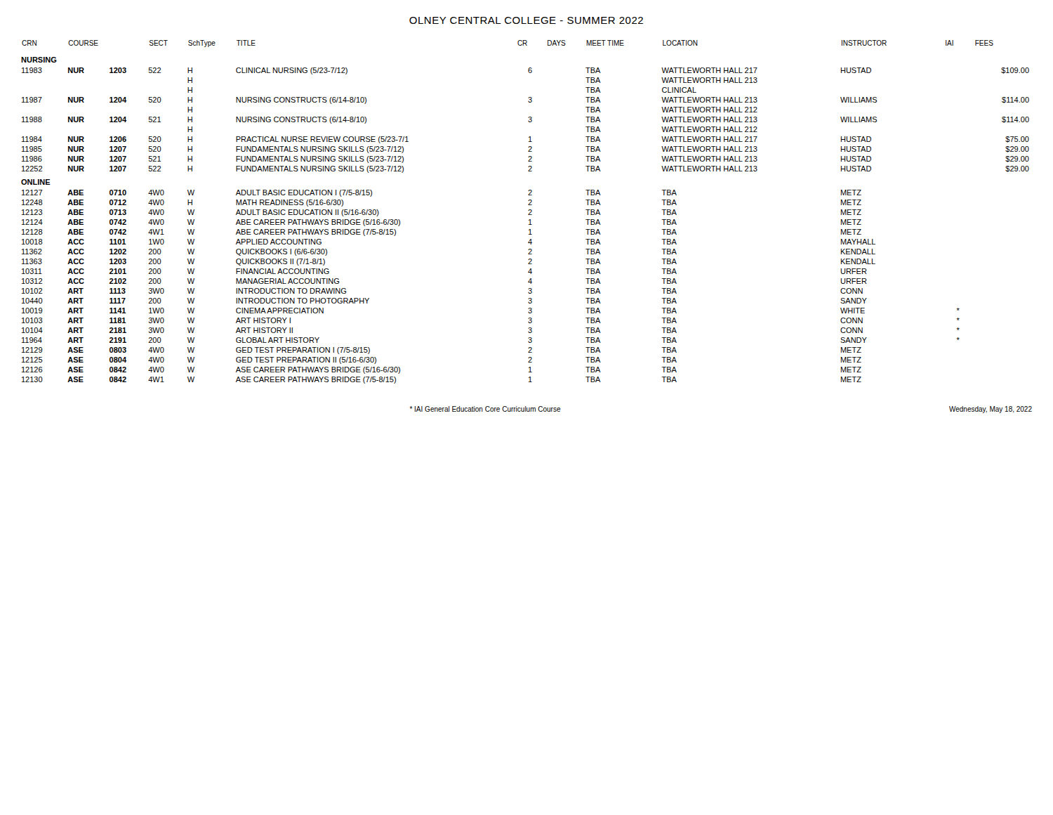OLNEY CENTRAL COLLEGE - SUMMER 2022
| CRN | COURSE | | SECT | SchType | TITLE | CR | DAYS | MEET TIME | LOCATION | INSTRUCTOR | IAI | FEES |
| --- | --- | --- | --- | --- | --- | --- | --- | --- | --- | --- | --- | --- |
| NURSING |
| 11983 | NUR | 1203 | 522 | H | CLINICAL NURSING (5/23-7/12) | 6 | | TBA | WATTLEWORTH HALL 217 | HUSTAD | | $109.00 |
| | | | | H | | | | TBA | WATTLEWORTH HALL 213 | | | |
| | | | | H | | | | TBA | CLINICAL | | | |
| 11987 | NUR | 1204 | 520 | H | NURSING CONSTRUCTS (6/14-8/10) | 3 | | TBA | WATTLEWORTH HALL 213 | WILLIAMS | | $114.00 |
| | | | | H | | | | TBA | WATTLEWORTH HALL 212 | | | |
| 11988 | NUR | 1204 | 521 | H | NURSING CONSTRUCTS (6/14-8/10) | 3 | | TBA | WATTLEWORTH HALL 213 | WILLIAMS | | $114.00 |
| | | | | H | | | | TBA | WATTLEWORTH HALL 212 | | | |
| 11984 | NUR | 1206 | 520 | H | PRACTICAL NURSE REVIEW COURSE (5/23-7/1 | 1 | | TBA | WATTLEWORTH HALL 217 | HUSTAD | | $75.00 |
| 11985 | NUR | 1207 | 520 | H | FUNDAMENTALS NURSING SKILLS (5/23-7/12) | 2 | | TBA | WATTLEWORTH HALL 213 | HUSTAD | | $29.00 |
| 11986 | NUR | 1207 | 521 | H | FUNDAMENTALS NURSING SKILLS (5/23-7/12) | 2 | | TBA | WATTLEWORTH HALL 213 | HUSTAD | | $29.00 |
| 12252 | NUR | 1207 | 522 | H | FUNDAMENTALS NURSING SKILLS (5/23-7/12) | 2 | | TBA | WATTLEWORTH HALL 213 | HUSTAD | | $29.00 |
| ONLINE |
| 12127 | ABE | 0710 | 4W0 | W | ADULT BASIC EDUCATION I (7/5-8/15) | 2 | | TBA | TBA | METZ | | |
| 12248 | ABE | 0712 | 4W0 | H | MATH READINESS (5/16-6/30) | 2 | | TBA | TBA | METZ | | |
| 12123 | ABE | 0713 | 4W0 | W | ADULT BASIC EDUCATION II (5/16-6/30) | 2 | | TBA | TBA | METZ | | |
| 12124 | ABE | 0742 | 4W0 | W | ABE CAREER PATHWAYS BRIDGE (5/16-6/30) | 1 | | TBA | TBA | METZ | | |
| 12128 | ABE | 0742 | 4W1 | W | ABE CAREER PATHWAYS BRIDGE (7/5-8/15) | 1 | | TBA | TBA | METZ | | |
| 10018 | ACC | 1101 | 1W0 | W | APPLIED ACCOUNTING | 4 | | TBA | TBA | MAYHALL | | |
| 11362 | ACC | 1202 | 200 | W | QUICKBOOKS I (6/6-6/30) | 2 | | TBA | TBA | KENDALL | | |
| 11363 | ACC | 1203 | 200 | W | QUICKBOOKS II (7/1-8/1) | 2 | | TBA | TBA | KENDALL | | |
| 10311 | ACC | 2101 | 200 | W | FINANCIAL ACCOUNTING | 4 | | TBA | TBA | URFER | | |
| 10312 | ACC | 2102 | 200 | W | MANAGERIAL ACCOUNTING | 4 | | TBA | TBA | URFER | | |
| 10102 | ART | 1113 | 3W0 | W | INTRODUCTION TO DRAWING | 3 | | TBA | TBA | CONN | | |
| 10440 | ART | 1117 | 200 | W | INTRODUCTION TO PHOTOGRAPHY | 3 | | TBA | TBA | SANDY | | |
| 10019 | ART | 1141 | 1W0 | W | CINEMA APPRECIATION | 3 | | TBA | TBA | WHITE | * | |
| 10103 | ART | 1181 | 3W0 | W | ART HISTORY I | 3 | | TBA | TBA | CONN | * | |
| 10104 | ART | 2181 | 3W0 | W | ART HISTORY II | 3 | | TBA | TBA | CONN | * | |
| 11964 | ART | 2191 | 200 | W | GLOBAL ART HISTORY | 3 | | TBA | TBA | SANDY | * | |
| 12129 | ASE | 0803 | 4W0 | W | GED TEST PREPARATION I (7/5-8/15) | 2 | | TBA | TBA | METZ | | |
| 12125 | ASE | 0804 | 4W0 | W | GED TEST PREPARATION II (5/16-6/30) | 2 | | TBA | TBA | METZ | | |
| 12126 | ASE | 0842 | 4W0 | W | ASE CAREER PATHWAYS BRIDGE (5/16-6/30) | 1 | | TBA | TBA | METZ | | |
| 12130 | ASE | 0842 | 4W1 | W | ASE CAREER PATHWAYS BRIDGE (7/5-8/15) | 1 | | TBA | TBA | METZ | | |
* IAI General Education Core Curriculum Course
Wednesday, May 18, 2022